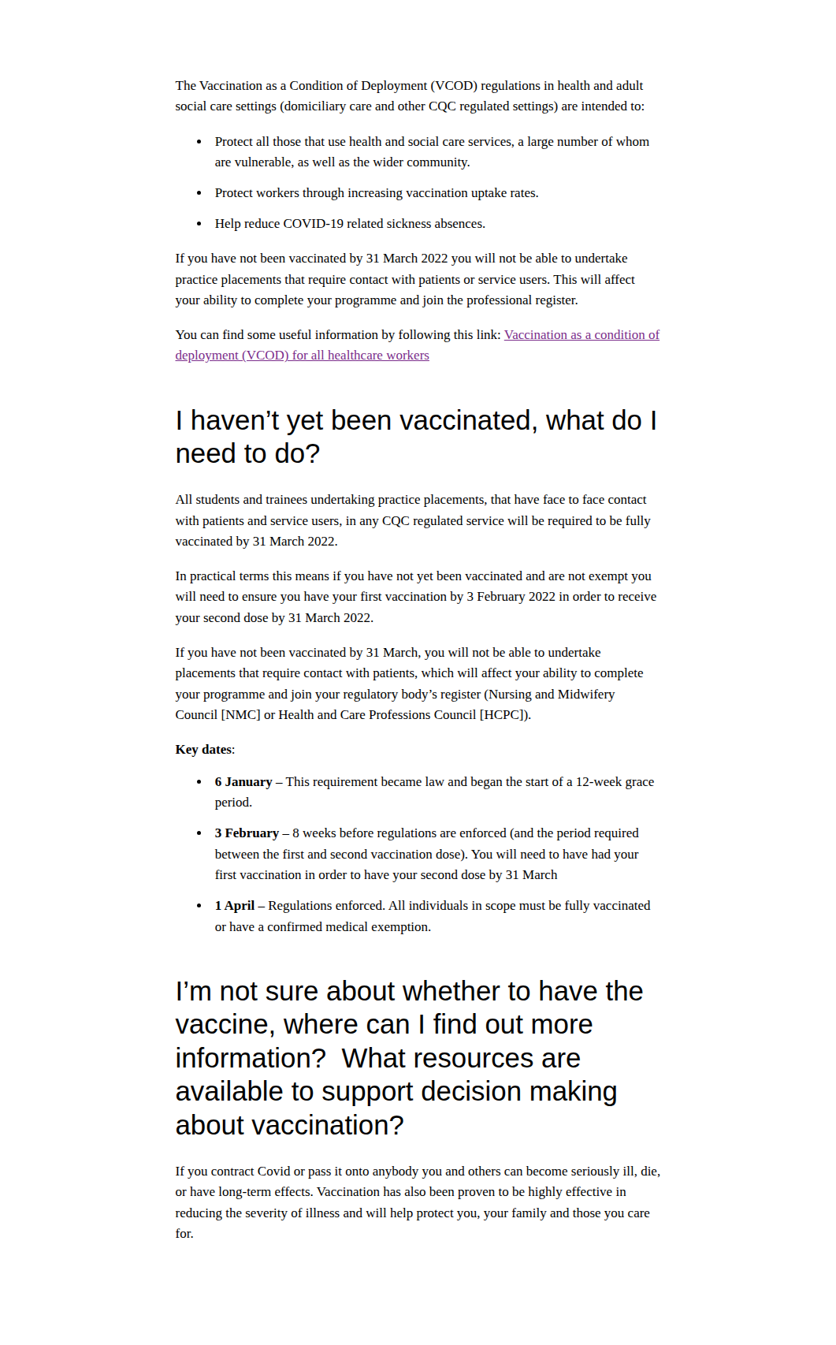The Vaccination as a Condition of Deployment (VCOD) regulations in health and adult social care settings (domiciliary care and other CQC regulated settings) are intended to:
Protect all those that use health and social care services, a large number of whom are vulnerable, as well as the wider community.
Protect workers through increasing vaccination uptake rates.
Help reduce COVID-19 related sickness absences.
If you have not been vaccinated by 31 March 2022 you will not be able to undertake practice placements that require contact with patients or service users. This will affect your ability to complete your programme and join the professional register.
You can find some useful information by following this link: Vaccination as a condition of deployment (VCOD) for all healthcare workers
I haven’t yet been vaccinated, what do I need to do?
All students and trainees undertaking practice placements, that have face to face contact with patients and service users, in any CQC regulated service will be required to be fully vaccinated by 31 March 2022.
In practical terms this means if you have not yet been vaccinated and are not exempt you will need to ensure you have your first vaccination by 3 February 2022 in order to receive your second dose by 31 March 2022.
If you have not been vaccinated by 31 March, you will not be able to undertake placements that require contact with patients, which will affect your ability to complete your programme and join your regulatory body’s register (Nursing and Midwifery Council [NMC] or Health and Care Professions Council [HCPC]).
Key dates:
6 January – This requirement became law and began the start of a 12-week grace period.
3 February – 8 weeks before regulations are enforced (and the period required between the first and second vaccination dose). You will need to have had your first vaccination in order to have your second dose by 31 March
1 April – Regulations enforced. All individuals in scope must be fully vaccinated or have a confirmed medical exemption.
I’m not sure about whether to have the vaccine, where can I find out more information? What resources are available to support decision making about vaccination?
If you contract Covid or pass it onto anybody you and others can become seriously ill, die, or have long-term effects. Vaccination has also been proven to be highly effective in reducing the severity of illness and will help protect you, your family and those you care for.